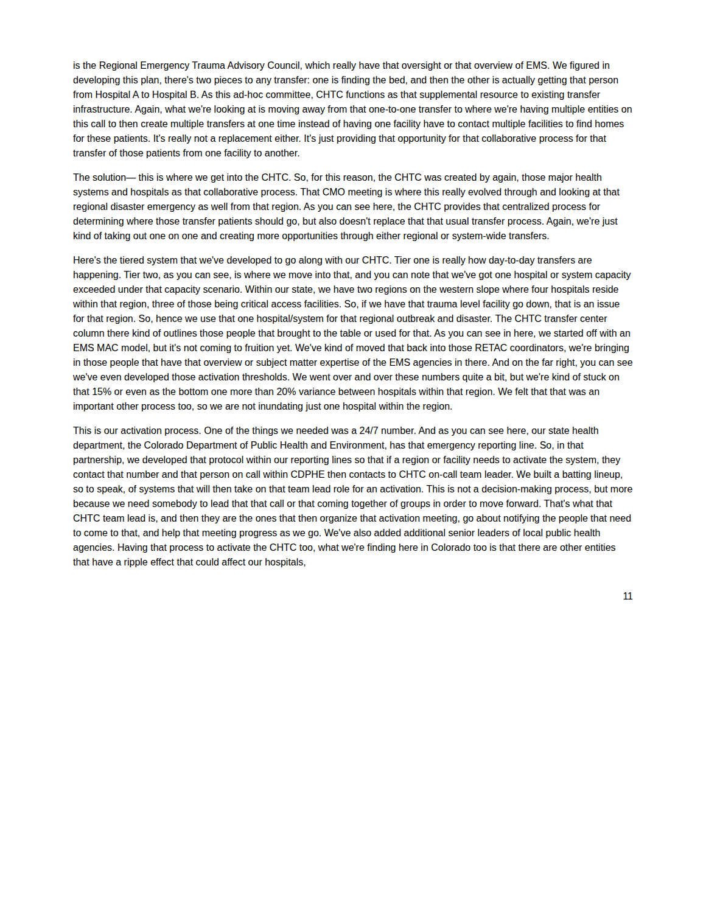is the Regional Emergency Trauma Advisory Council, which really have that oversight or that overview of EMS. We figured in developing this plan, there's two pieces to any transfer: one is finding the bed, and then the other is actually getting that person from Hospital A to Hospital B. As this ad-hoc committee, CHTC functions as that supplemental resource to existing transfer infrastructure. Again, what we're looking at is moving away from that one-to-one transfer to where we're having multiple entities on this call to then create multiple transfers at one time instead of having one facility have to contact multiple facilities to find homes for these patients. It's really not a replacement either. It's just providing that opportunity for that collaborative process for that transfer of those patients from one facility to another.
The solution— this is where we get into the CHTC. So, for this reason, the CHTC was created by again, those major health systems and hospitals as that collaborative process. That CMO meeting is where this really evolved through and looking at that regional disaster emergency as well from that region. As you can see here, the CHTC provides that centralized process for determining where those transfer patients should go, but also doesn't replace that that usual transfer process. Again, we're just kind of taking out one on one and creating more opportunities through either regional or system-wide transfers.
Here's the tiered system that we've developed to go along with our CHTC. Tier one is really how day-to-day transfers are happening. Tier two, as you can see, is where we move into that, and you can note that we've got one hospital or system capacity exceeded under that capacity scenario. Within our state, we have two regions on the western slope where four hospitals reside within that region, three of those being critical access facilities. So, if we have that trauma level facility go down, that is an issue for that region. So, hence we use that one hospital/system for that regional outbreak and disaster. The CHTC transfer center column there kind of outlines those people that brought to the table or used for that. As you can see in here, we started off with an EMS MAC model, but it's not coming to fruition yet. We've kind of moved that back into those RETAC coordinators, we're bringing in those people that have that overview or subject matter expertise of the EMS agencies in there. And on the far right, you can see we've even developed those activation thresholds. We went over and over these numbers quite a bit, but we're kind of stuck on that 15% or even as the bottom one more than 20% variance between hospitals within that region. We felt that that was an important other process too, so we are not inundating just one hospital within the region.
This is our activation process. One of the things we needed was a 24/7 number. And as you can see here, our state health department, the Colorado Department of Public Health and Environment, has that emergency reporting line. So, in that partnership, we developed that protocol within our reporting lines so that if a region or facility needs to activate the system, they contact that number and that person on call within CDPHE then contacts to CHTC on-call team leader. We built a batting lineup, so to speak, of systems that will then take on that team lead role for an activation. This is not a decision-making process, but more because we need somebody to lead that that call or that coming together of groups in order to move forward. That's what that CHTC team lead is, and then they are the ones that then organize that activation meeting, go about notifying the people that need to come to that, and help that meeting progress as we go. We've also added additional senior leaders of local public health agencies. Having that process to activate the CHTC too, what we're finding here in Colorado too is that there are other entities that have a ripple effect that could affect our hospitals,
11